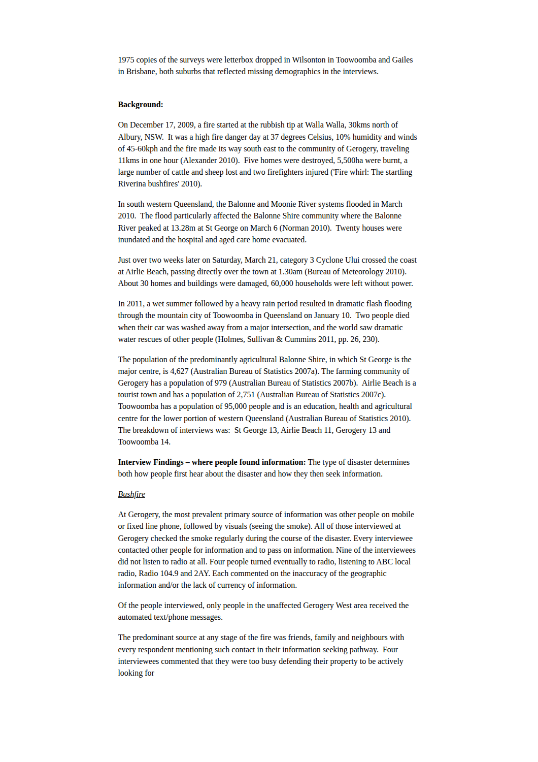1975 copies of the surveys were letterbox dropped in Wilsonton in Toowoomba and Gailes in Brisbane, both suburbs that reflected missing demographics in the interviews.
Background:
On December 17, 2009, a fire started at the rubbish tip at Walla Walla, 30kms north of Albury, NSW. It was a high fire danger day at 37 degrees Celsius, 10% humidity and winds of 45-60kph and the fire made its way south east to the community of Gerogery, traveling 11kms in one hour (Alexander 2010). Five homes were destroyed, 5,500ha were burnt, a large number of cattle and sheep lost and two firefighters injured ('Fire whirl: The startling Riverina bushfires' 2010).
In south western Queensland, the Balonne and Moonie River systems flooded in March 2010. The flood particularly affected the Balonne Shire community where the Balonne River peaked at 13.28m at St George on March 6 (Norman 2010). Twenty houses were inundated and the hospital and aged care home evacuated.
Just over two weeks later on Saturday, March 21, category 3 Cyclone Ului crossed the coast at Airlie Beach, passing directly over the town at 1.30am (Bureau of Meteorology 2010). About 30 homes and buildings were damaged, 60,000 households were left without power.
In 2011, a wet summer followed by a heavy rain period resulted in dramatic flash flooding through the mountain city of Toowoomba in Queensland on January 10. Two people died when their car was washed away from a major intersection, and the world saw dramatic water rescues of other people (Holmes, Sullivan & Cummins 2011, pp. 26, 230).
The population of the predominantly agricultural Balonne Shire, in which St George is the major centre, is 4,627 (Australian Bureau of Statistics 2007a). The farming community of Gerogery has a population of 979 (Australian Bureau of Statistics 2007b). Airlie Beach is a tourist town and has a population of 2,751 (Australian Bureau of Statistics 2007c). Toowoomba has a population of 95,000 people and is an education, health and agricultural centre for the lower portion of western Queensland (Australian Bureau of Statistics 2010). The breakdown of interviews was: St George 13, Airlie Beach 11, Gerogery 13 and Toowoomba 14.
Interview Findings – where people found information: The type of disaster determines both how people first hear about the disaster and how they then seek information.
Bushfire
At Gerogery, the most prevalent primary source of information was other people on mobile or fixed line phone, followed by visuals (seeing the smoke). All of those interviewed at Gerogery checked the smoke regularly during the course of the disaster. Every interviewee contacted other people for information and to pass on information. Nine of the interviewees did not listen to radio at all. Four people turned eventually to radio, listening to ABC local radio, Radio 104.9 and 2AY. Each commented on the inaccuracy of the geographic information and/or the lack of currency of information.
Of the people interviewed, only people in the unaffected Gerogery West area received the automated text/phone messages.
The predominant source at any stage of the fire was friends, family and neighbours with every respondent mentioning such contact in their information seeking pathway. Four interviewees commented that they were too busy defending their property to be actively looking for